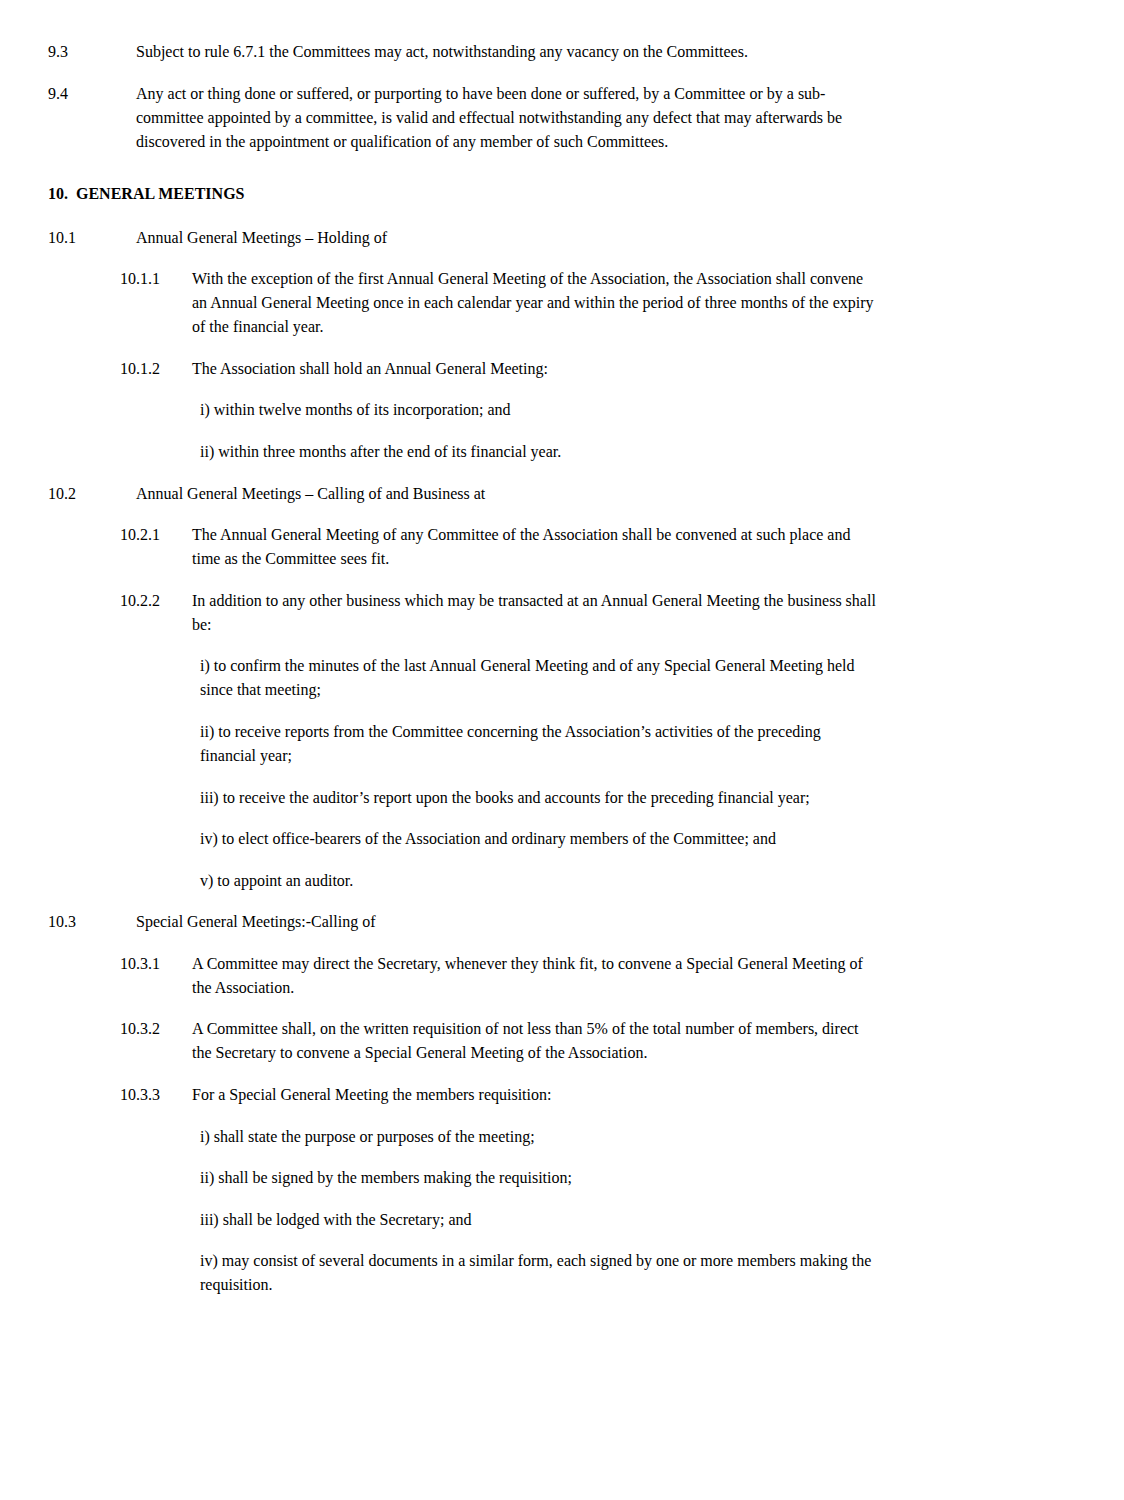9.3
Subject to rule 6.7.1 the Committees may act, notwithstanding any vacancy on the Committees.
9.4
Any act or thing done or suffered, or purporting to have been done or suffered, by a Committee or by a sub-committee appointed by a committee, is valid and effectual notwithstanding any defect that may afterwards be discovered in the appointment or qualification of any member of such Committees.
10. GENERAL MEETINGS
10.1
Annual General Meetings – Holding of
10.1.1
With the exception of the first Annual General Meeting of the Association, the Association shall convene an Annual General Meeting once in each calendar year and within the period of three months of the expiry of the financial year.
10.1.2
The Association shall hold an Annual General Meeting:
i) within twelve months of its incorporation; and
ii) within three months after the end of its financial year.
10.2
Annual General Meetings – Calling of and Business at
10.2.1
The Annual General Meeting of any Committee of the Association shall be convened at such place and time as the Committee sees fit.
10.2.2
In addition to any other business which may be transacted at an Annual General Meeting the business shall be:
i) to confirm the minutes of the last Annual General Meeting and of any Special General Meeting held since that meeting;
ii) to receive reports from the Committee concerning the Association’s activities of the preceding financial year;
iii) to receive the auditor’s report upon the books and accounts for the preceding financial year;
iv) to elect office-bearers of the Association and ordinary members of the Committee; and
v) to appoint an auditor.
10.3
Special General Meetings:-Calling of
10.3.1
A Committee may direct the Secretary, whenever they think fit, to convene a Special General Meeting of the Association.
10.3.2
A Committee shall, on the written requisition of not less than 5% of the total number of members, direct the Secretary to convene a Special General Meeting of the Association.
10.3.3
For a Special General Meeting the members requisition:
i) shall state the purpose or purposes of the meeting;
ii) shall be signed by the members making the requisition;
iii) shall be lodged with the Secretary; and
iv) may consist of several documents in a similar form, each signed by one or more members making the requisition.